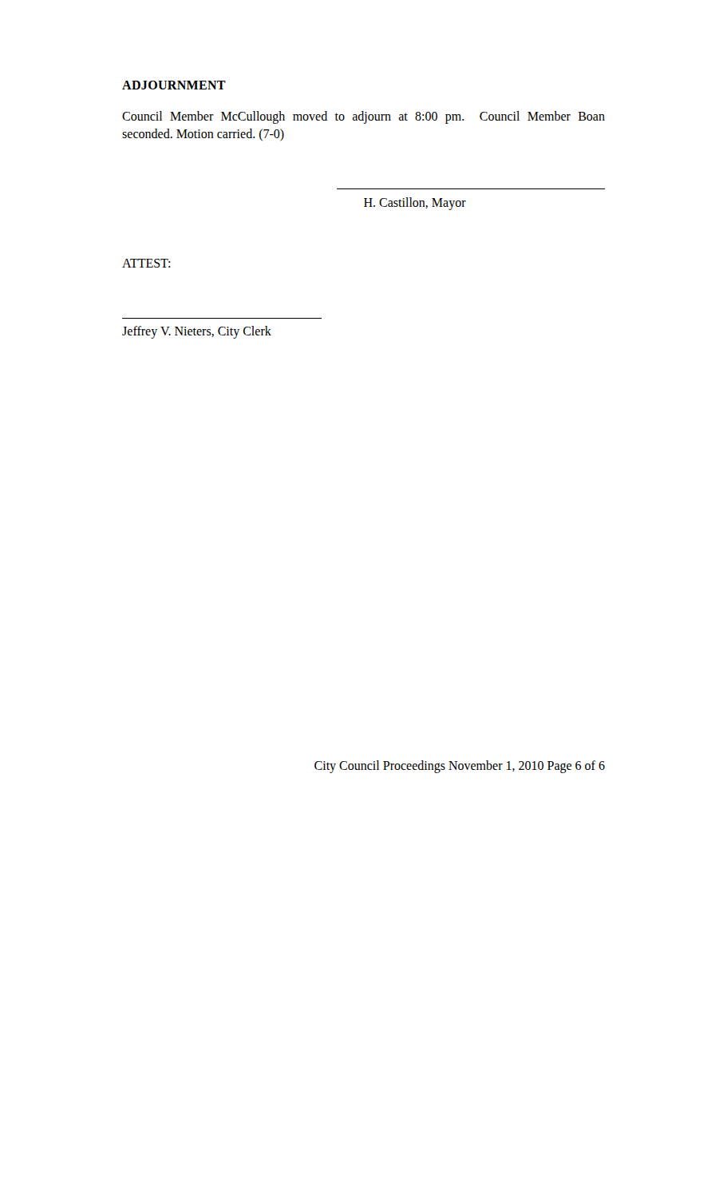ADJOURNMENT
Council Member McCullough moved to adjourn at 8:00 pm. Council Member Boan seconded. Motion carried. (7-0)
H. Castillon, Mayor
ATTEST:
Jeffrey V. Nieters, City Clerk
City Council Proceedings November 1, 2010 Page 6 of 6